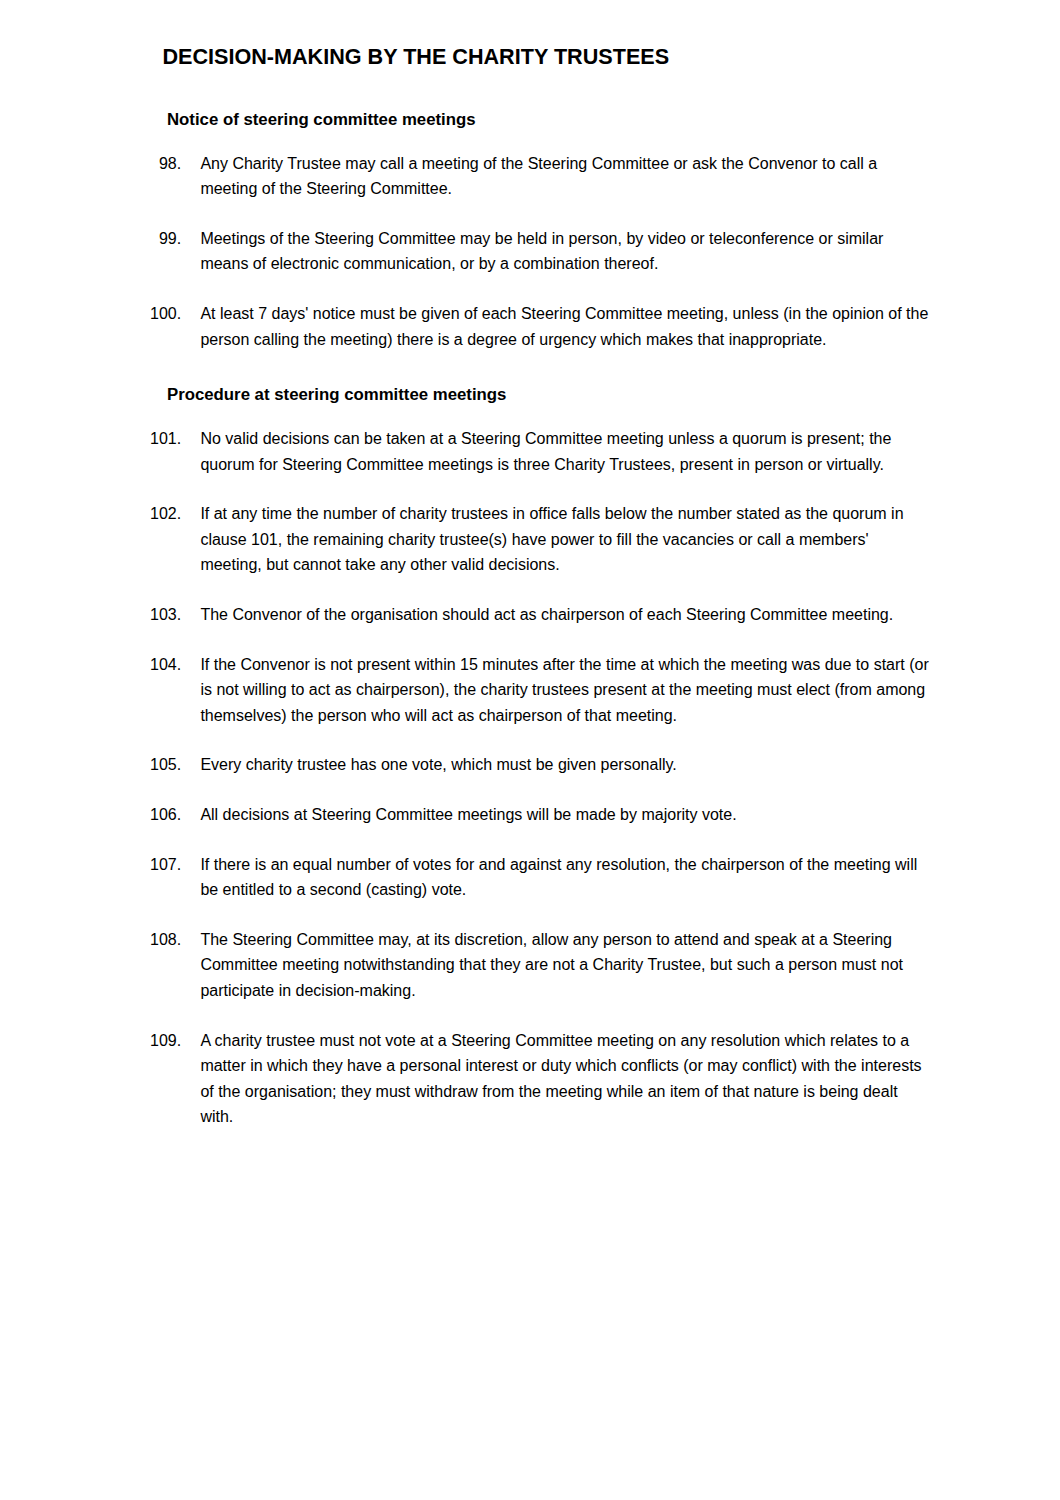DECISION-MAKING BY THE CHARITY TRUSTEES
Notice of steering committee meetings
98. Any Charity Trustee may call a meeting of the Steering Committee or ask the Convenor to call a meeting of the Steering Committee.
99. Meetings of the Steering Committee may be held in person, by video or teleconference or similar means of electronic communication, or by a combination thereof.
100. At least 7 days' notice must be given of each Steering Committee meeting, unless (in the opinion of the person calling the meeting) there is a degree of urgency which makes that inappropriate.
Procedure at steering committee meetings
101. No valid decisions can be taken at a Steering Committee meeting unless a quorum is present; the quorum for Steering Committee meetings is three Charity Trustees, present in person or virtually.
102. If at any time the number of charity trustees in office falls below the number stated as the quorum in clause 101, the remaining charity trustee(s) have power to fill the vacancies or call a members' meeting, but cannot take any other valid decisions.
103. The Convenor of the organisation should act as chairperson of each Steering Committee meeting.
104. If the Convenor is not present within 15 minutes after the time at which the meeting was due to start (or is not willing to act as chairperson), the charity trustees present at the meeting must elect (from among themselves) the person who will act as chairperson of that meeting.
105. Every charity trustee has one vote, which must be given personally.
106. All decisions at Steering Committee meetings will be made by majority vote.
107. If there is an equal number of votes for and against any resolution, the chairperson of the meeting will be entitled to a second (casting) vote.
108. The Steering Committee may, at its discretion, allow any person to attend and speak at a Steering Committee meeting notwithstanding that they are not a Charity Trustee, but such a person must not participate in decision-making.
109. A charity trustee must not vote at a Steering Committee meeting on any resolution which relates to a matter in which they have a personal interest or duty which conflicts (or may conflict) with the interests of the organisation; they must withdraw from the meeting while an item of that nature is being dealt with.